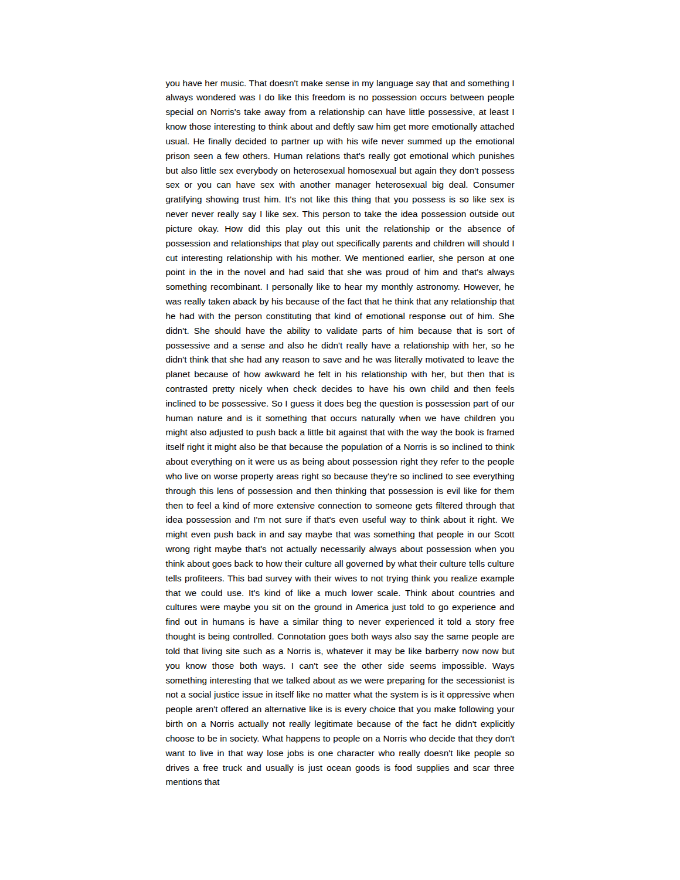you have her music. That doesn't make sense in my language say that and something I always wondered was I do like this freedom is no possession occurs between people special on Norris's take away from a relationship can have little possessive, at least I know those interesting to think about and deftly saw him get more emotionally attached usual. He finally decided to partner up with his wife never summed up the emotional prison seen a few others. Human relations that's really got emotional which punishes but also little sex everybody on heterosexual homosexual but again they don't possess sex or you can have sex with another manager heterosexual big deal. Consumer gratifying showing trust him. It's not like this thing that you possess is so like sex is never never really say I like sex. This person to take the idea possession outside out picture okay. How did this play out this unit the relationship or the absence of possession and relationships that play out specifically parents and children will should I cut interesting relationship with his mother. We mentioned earlier, she person at one point in the in the novel and had said that she was proud of him and that's always something recombinant. I personally like to hear my monthly astronomy. However, he was really taken aback by his because of the fact that he think that any relationship that he had with the person constituting that kind of emotional response out of him. She didn't. She should have the ability to validate parts of him because that is sort of possessive and a sense and also he didn't really have a relationship with her, so he didn't think that she had any reason to save and he was literally motivated to leave the planet because of how awkward he felt in his relationship with her, but then that is contrasted pretty nicely when check decides to have his own child and then feels inclined to be possessive. So I guess it does beg the question is possession part of our human nature and is it something that occurs naturally when we have children you might also adjusted to push back a little bit against that with the way the book is framed itself right it might also be that because the population of a Norris is so inclined to think about everything on it were us as being about possession right they refer to the people who live on worse property areas right so because they're so inclined to see everything through this lens of possession and then thinking that possession is evil like for them then to feel a kind of more extensive connection to someone gets filtered through that idea possession and I'm not sure if that's even useful way to think about it right. We might even push back in and say maybe that was something that people in our Scott wrong right maybe that's not actually necessarily always about possession when you think about goes back to how their culture all governed by what their culture tells culture tells profiteers. This bad survey with their wives to not trying think you realize example that we could use. It's kind of like a much lower scale. Think about countries and cultures were maybe you sit on the ground in America just told to go experience and find out in humans is have a similar thing to never experienced it told a story free thought is being controlled. Connotation goes both ways also say the same people are told that living site such as a Norris is, whatever it may be like barberry now now but you know those both ways. I can't see the other side seems impossible. Ways something interesting that we talked about as we were preparing for the secessionist is not a social justice issue in itself like no matter what the system is is it oppressive when people aren't offered an alternative like is is every choice that you make following your birth on a Norris actually not really legitimate because of the fact he didn't explicitly choose to be in society. What happens to people on a Norris who decide that they don't want to live in that way lose jobs is one character who really doesn't like people so drives a free truck and usually is just ocean goods is food supplies and scar three mentions that